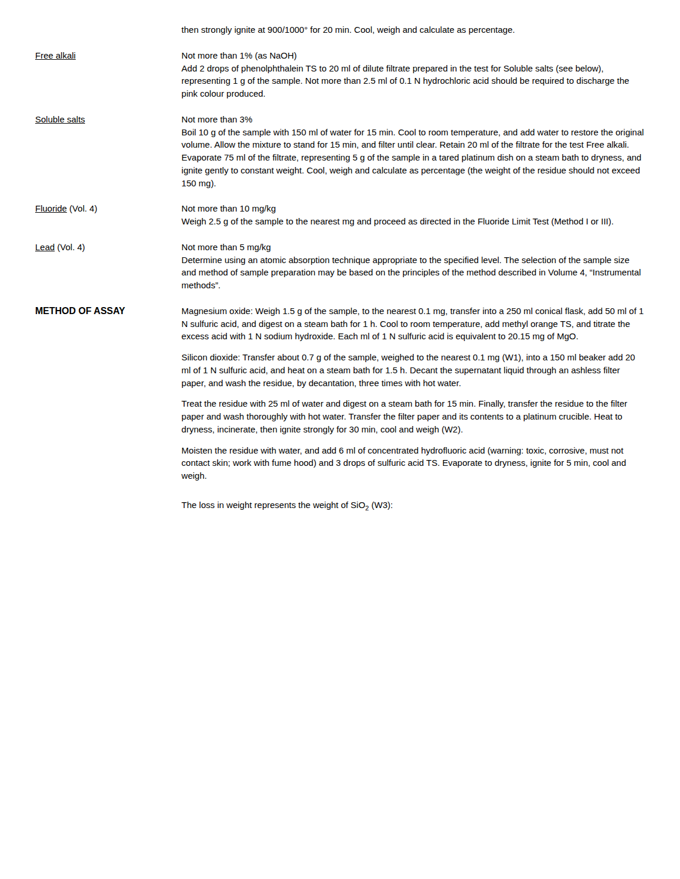| | then strongly ignite at 900/1000° for 20 min. Cool, weigh and calculate as percentage. |
| Free alkali | Not more than 1% (as NaOH) Add 2 drops of phenolphthalein TS to 20 ml of dilute filtrate prepared in the test for Soluble salts (see below), representing 1 g of the sample. Not more than 2.5 ml of 0.1 N hydrochloric acid should be required to discharge the pink colour produced. |
| Soluble salts | Not more than 3% Boil 10 g of the sample with 150 ml of water for 15 min. Cool to room temperature, and add water to restore the original volume. Allow the mixture to stand for 15 min, and filter until clear. Retain 20 ml of the filtrate for the test Free alkali. Evaporate 75 ml of the filtrate, representing 5 g of the sample in a tared platinum dish on a steam bath to dryness, and ignite gently to constant weight. Cool, weigh and calculate as percentage (the weight of the residue should not exceed 150 mg). |
| Fluoride (Vol. 4) | Not more than 10 mg/kg Weigh 2.5 g of the sample to the nearest mg and proceed as directed in the Fluoride Limit Test (Method I or III). |
| Lead (Vol. 4) | Not more than 5 mg/kg Determine using an atomic absorption technique appropriate to the specified level. The selection of the sample size and method of sample preparation may be based on the principles of the method described in Volume 4, “Instrumental methods”. |
| METHOD OF ASSAY | Magnesium oxide: Weigh 1.5 g of the sample, to the nearest 0.1 mg, transfer into a 250 ml conical flask, add 50 ml of 1 N sulfuric acid, and digest on a steam bath for 1 h. Cool to room temperature, add methyl orange TS, and titrate the excess acid with 1 N sodium hydroxide. Each ml of 1 N sulfuric acid is equivalent to 20.15 mg of MgO. Silicon dioxide: Transfer about 0.7 g of the sample, weighed to the nearest 0.1 mg (W1), into a 150 ml beaker add 20 ml of 1 N sulfuric acid, and heat on a steam bath for 1.5 h. Decant the supernatant liquid through an ashless filter paper, and wash the residue, by decantation, three times with hot water. Treat the residue with 25 ml of water and digest on a steam bath for 15 min. Finally, transfer the residue to the filter paper and wash thoroughly with hot water. Transfer the filter paper and its contents to a platinum crucible. Heat to dryness, incinerate, then ignite strongly for 30 min, cool and weigh (W2). Moisten the residue with water, and add 6 ml of concentrated hydrofluoric acid (warning: toxic, corrosive, must not contact skin; work with fume hood) and 3 drops of sulfuric acid TS. Evaporate to dryness, ignite for 5 min, cool and weigh. The loss in weight represents the weight of SiO 2 (W3): |